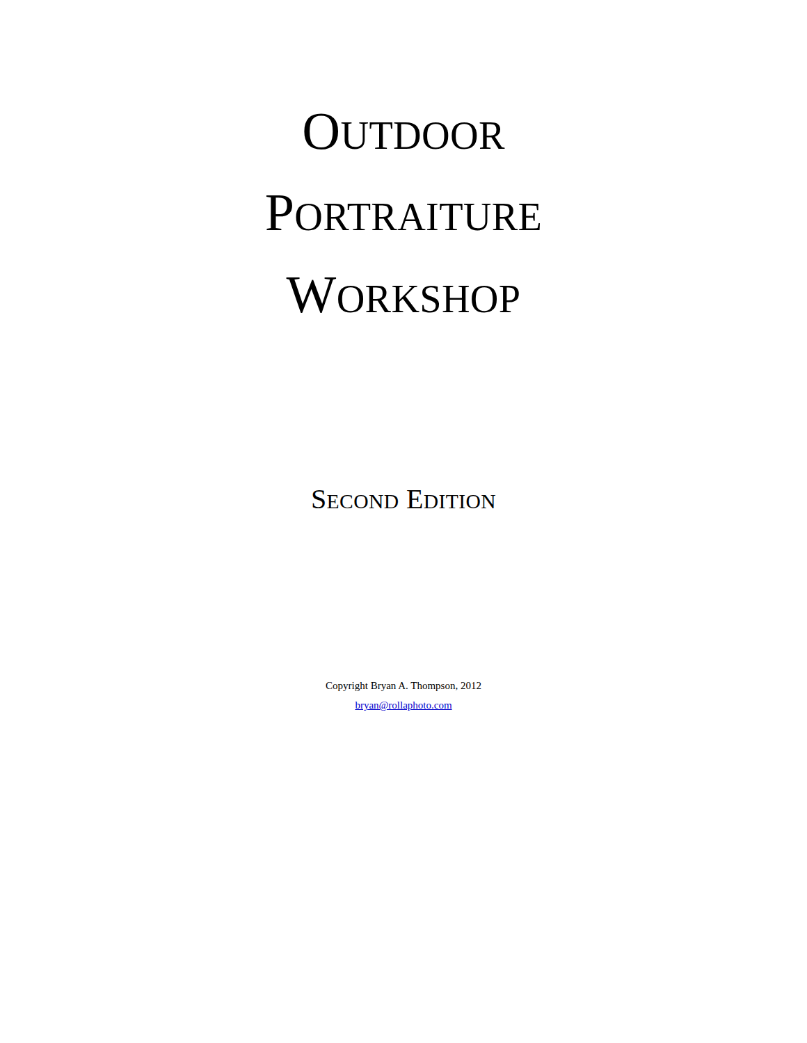Outdoor Portraiture Workshop
Second Edition
Copyright Bryan A. Thompson, 2012
bryan@rollaphoto.com